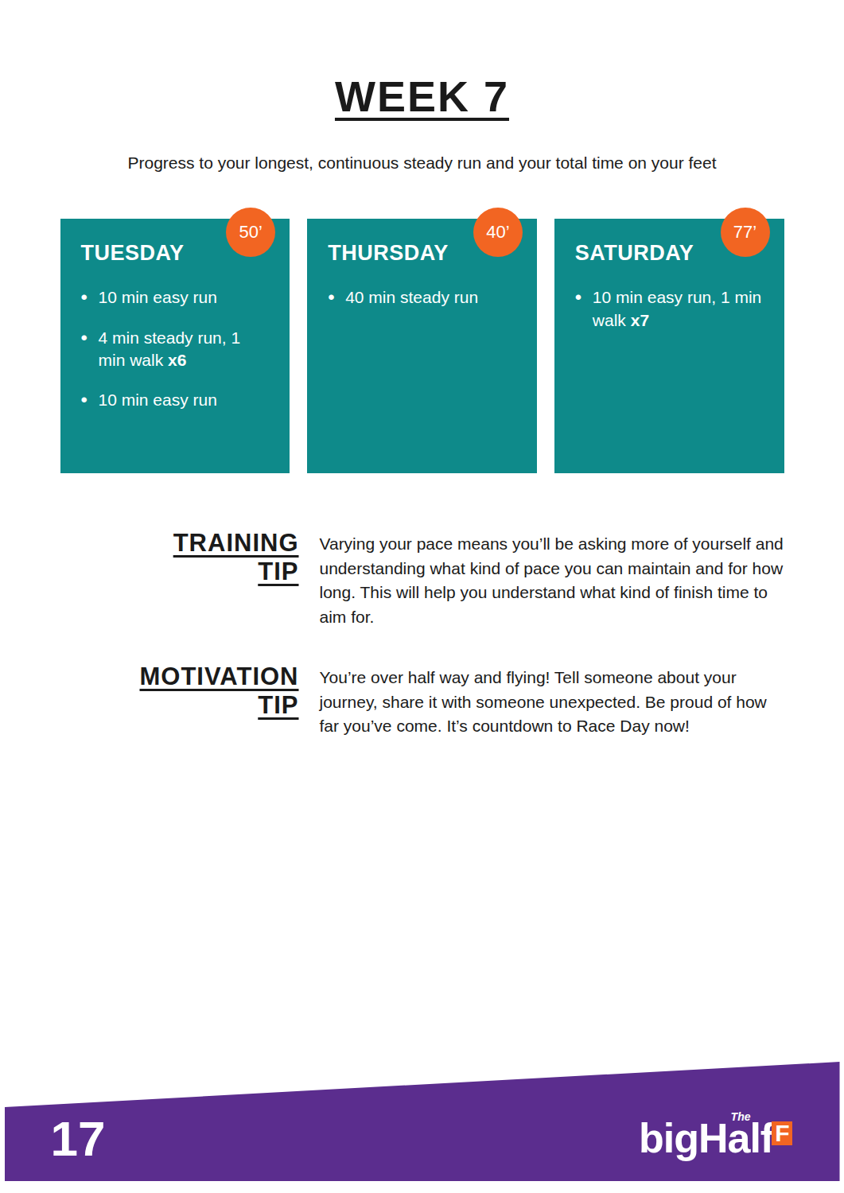WEEK 7
Progress to your longest, continuous steady run and your total time on your feet
TUESDAY 50’
10 min easy run
4 min steady run, 1 min walk x6
10 min easy run
THURSDAY 40’
40 min steady run
SATURDAY 77’
10 min easy run, 1 min walk x7
TRAINING TIP
Varying your pace means you’ll be asking more of yourself and understanding what kind of pace you can maintain and for how long. This will help you understand what kind of finish time to aim for.
MOTIVATION TIP
You’re over half way and flying! Tell someone about your journey, share it with someone unexpected. Be proud of how far you’ve come. It’s countdown to Race Day now!
17
The bigH alf F